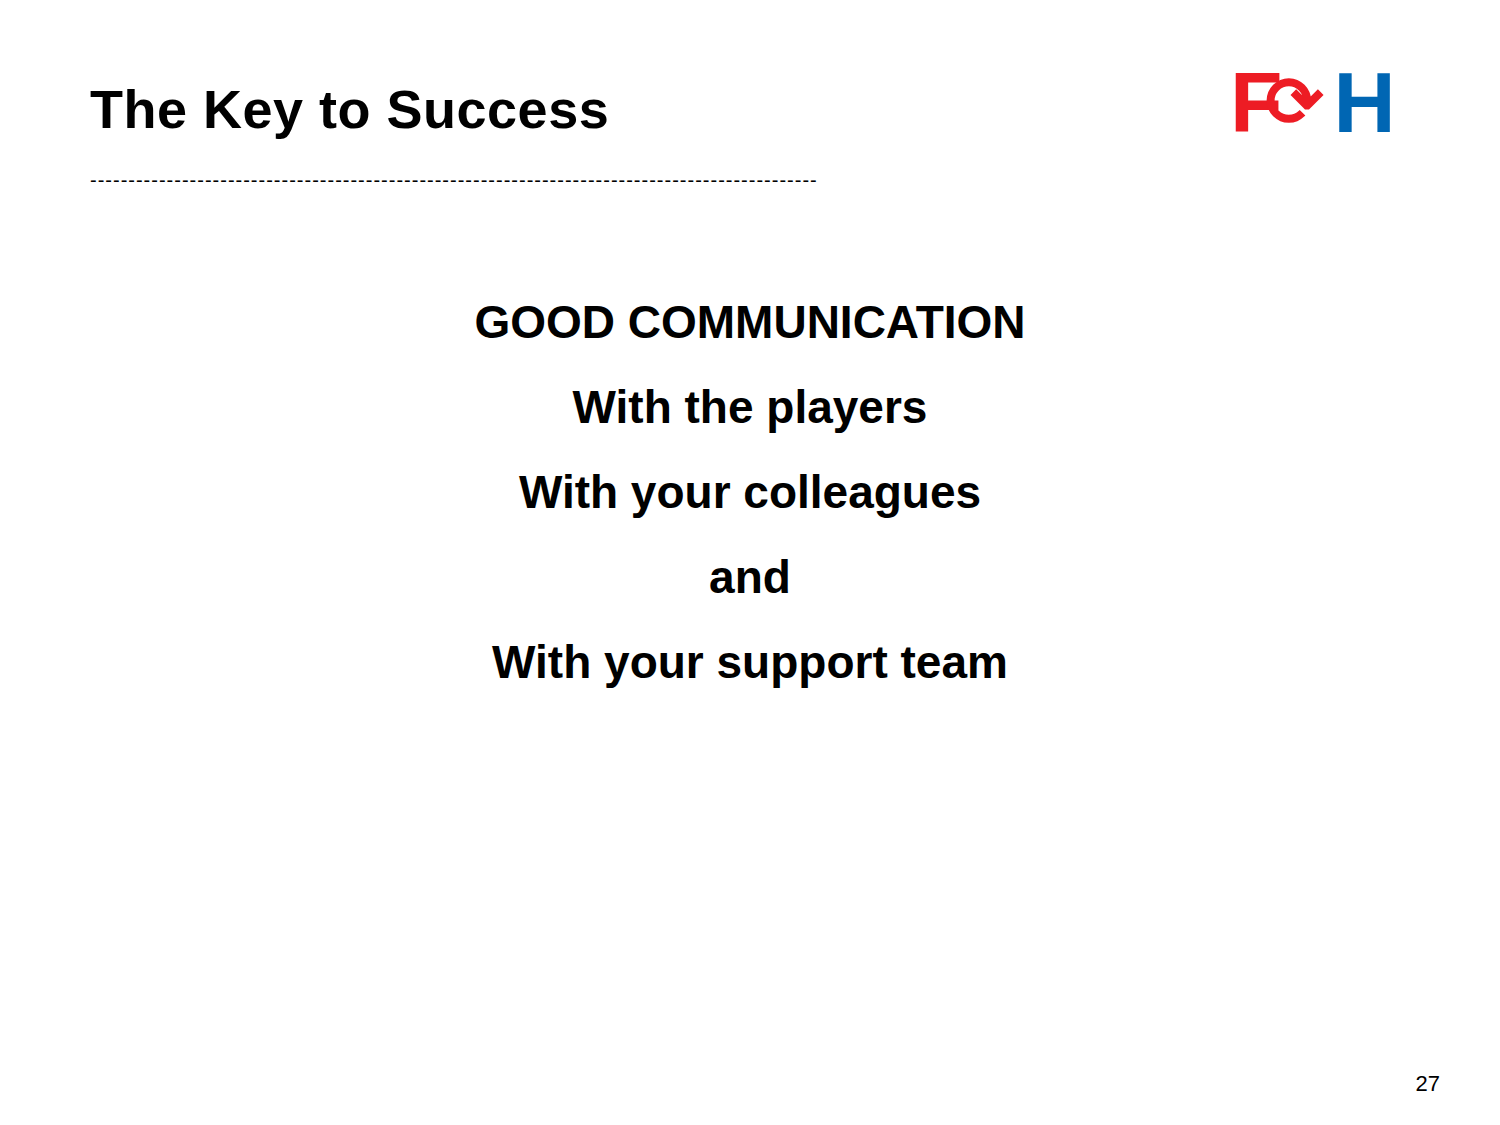F⟳H
The Key to Success
-----------------------------------------------------------------------------------------------
GOOD COMMUNICATION
With the players
With your colleagues
and
With your support team
27